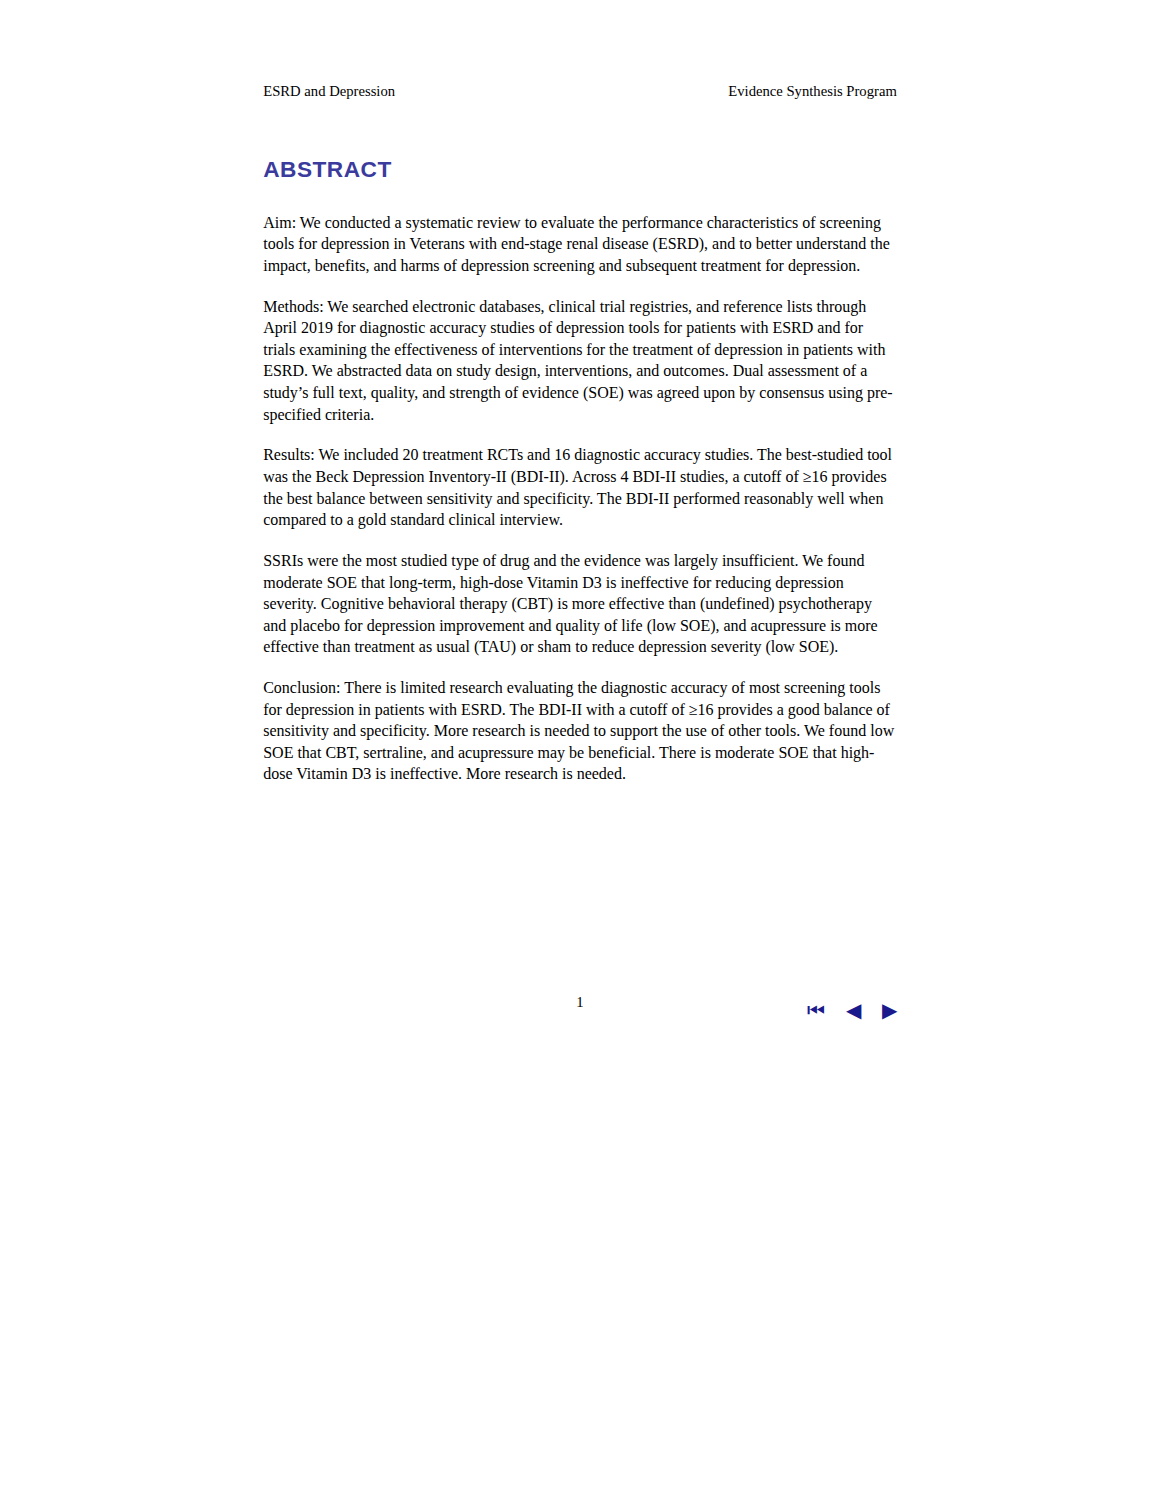ESRD and Depression
Evidence Synthesis Program
ABSTRACT
Aim: We conducted a systematic review to evaluate the performance characteristics of screening tools for depression in Veterans with end-stage renal disease (ESRD), and to better understand the impact, benefits, and harms of depression screening and subsequent treatment for depression.
Methods: We searched electronic databases, clinical trial registries, and reference lists through April 2019 for diagnostic accuracy studies of depression tools for patients with ESRD and for trials examining the effectiveness of interventions for the treatment of depression in patients with ESRD. We abstracted data on study design, interventions, and outcomes. Dual assessment of a study’s full text, quality, and strength of evidence (SOE) was agreed upon by consensus using pre-specified criteria.
Results: We included 20 treatment RCTs and 16 diagnostic accuracy studies. The best-studied tool was the Beck Depression Inventory-II (BDI-II). Across 4 BDI-II studies, a cutoff of ≥16 provides the best balance between sensitivity and specificity. The BDI-II performed reasonably well when compared to a gold standard clinical interview.
SSRIs were the most studied type of drug and the evidence was largely insufficient. We found moderate SOE that long-term, high-dose Vitamin D3 is ineffective for reducing depression severity. Cognitive behavioral therapy (CBT) is more effective than (undefined) psychotherapy and placebo for depression improvement and quality of life (low SOE), and acupressure is more effective than treatment as usual (TAU) or sham to reduce depression severity (low SOE).
Conclusion: There is limited research evaluating the diagnostic accuracy of most screening tools for depression in patients with ESRD. The BDI-II with a cutoff of ≥16 provides a good balance of sensitivity and specificity. More research is needed to support the use of other tools. We found low SOE that CBT, sertraline, and acupressure may be beneficial. There is moderate SOE that high-dose Vitamin D3 is ineffective. More research is needed.
1
⏮ ◀ ▶